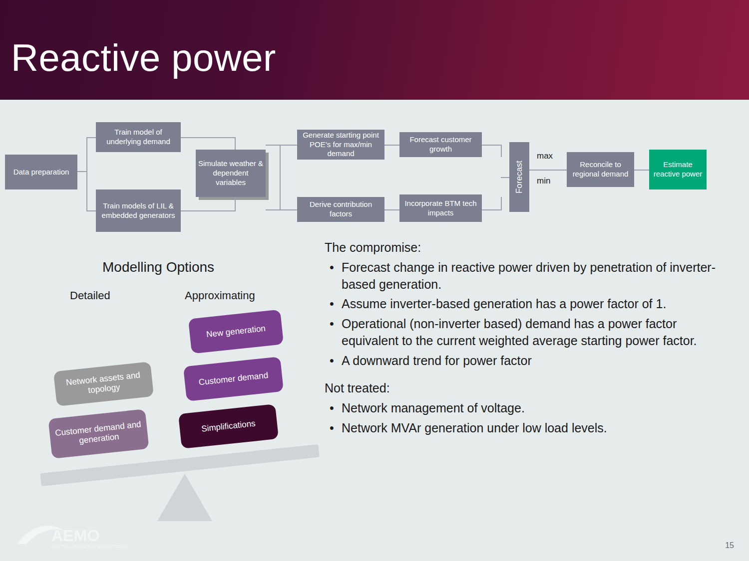Reactive power
Data preparation
Train model of underlying demand
Train models of LIL & embedded generators
Simulate weather & dependent variables
Generate starting point POE’s for max/min demand
Derive contribution factors
Forecast customer growth
Incorporate BTM tech impacts
Forecast
max
min
Reconcile to regional demand
Estimate reactive power
Modelling Options
Detailed
Approximating
New generation
Customer demand
Simplifications
Network assets and topology
Customer demand and generation
The compromise:
Forecast change in reactive power driven by penetration of inverter-based generation.
Assume inverter-based generation has a power factor of 1.
Operational (non-inverter based) demand has a power factor equivalent to the current weighted average starting power factor.
A downward trend for power factor
Not treated:
Network management of voltage.
Network MVAr generation under low load levels.
AEMO AUSTRALIAN ENERGY MARKET OPERATOR
15